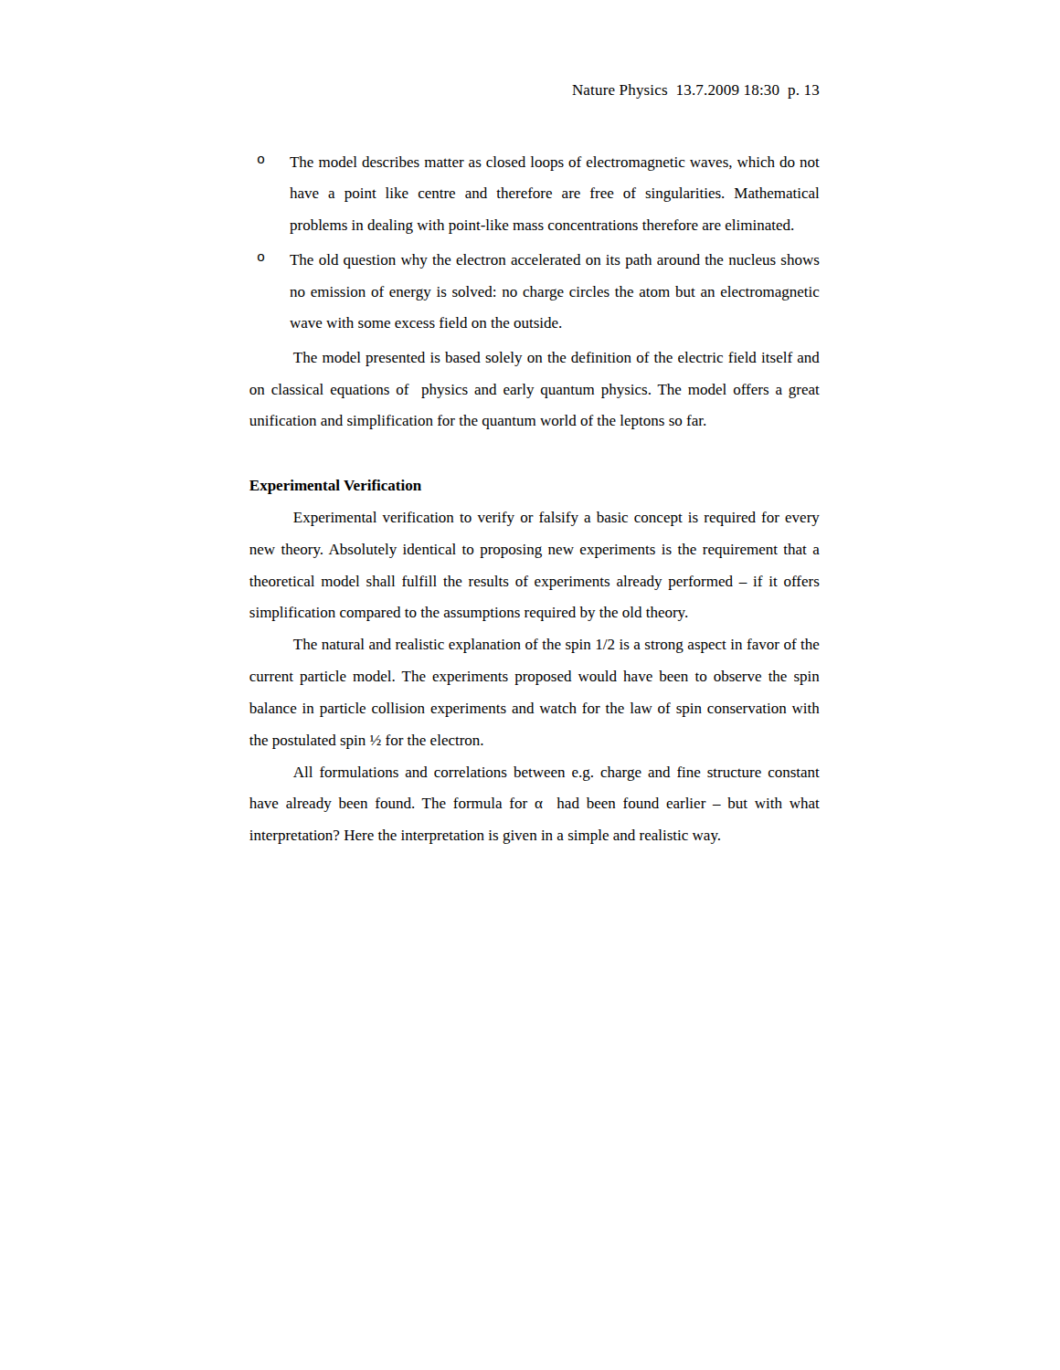Nature Physics 13.7.2009 18:30 p. 13
The model describes matter as closed loops of electromagnetic waves, which do not have a point like centre and therefore are free of singularities. Mathematical problems in dealing with point-like mass concentrations therefore are eliminated.
The old question why the electron accelerated on its path around the nucleus shows no emission of energy is solved: no charge circles the atom but an electromagnetic wave with some excess field on the outside.
The model presented is based solely on the definition of the electric field itself and on classical equations of physics and early quantum physics. The model offers a great unification and simplification for the quantum world of the leptons so far.
Experimental Verification
Experimental verification to verify or falsify a basic concept is required for every new theory. Absolutely identical to proposing new experiments is the requirement that a theoretical model shall fulfill the results of experiments already performed – if it offers simplification compared to the assumptions required by the old theory.
The natural and realistic explanation of the spin 1/2 is a strong aspect in favor of the current particle model. The experiments proposed would have been to observe the spin balance in particle collision experiments and watch for the law of spin conservation with the postulated spin ½ for the electron.
All formulations and correlations between e.g. charge and fine structure constant have already been found. The formula for α had been found earlier – but with what interpretation? Here the interpretation is given in a simple and realistic way.